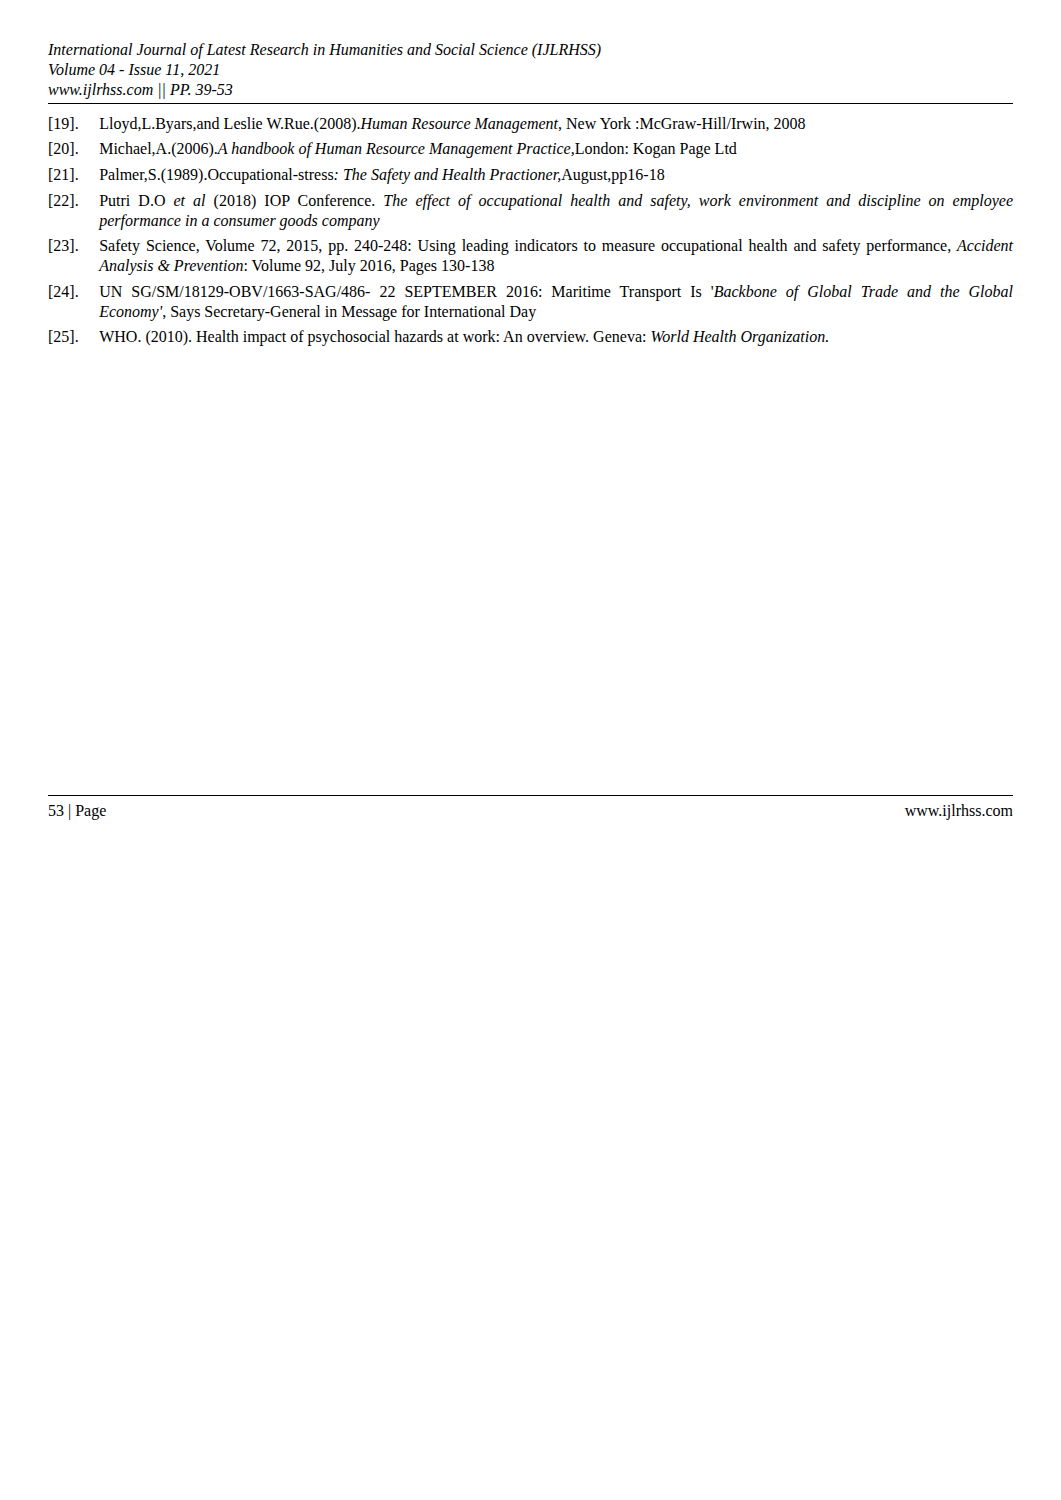International Journal of Latest Research in Humanities and Social Science (IJLRHSS)
Volume 04 - Issue 11, 2021
www.ijlrhss.com || PP. 39-53
[19]. Lloyd,L.Byars,and Leslie W.Rue.(2008).Human Resource Management, New York :McGraw-Hill/Irwin, 2008
[20]. Michael,A.(2006).A handbook of Human Resource Management Practice, London: Kogan Page Ltd
[21]. Palmer,S.(1989).Occupational-stress: The Safety and Health Practioner, August,pp16-18
[22]. Putri D.O et al (2018) IOP Conference. The effect of occupational health and safety, work environment and discipline on employee performance in a consumer goods company
[23]. Safety Science, Volume 72, 2015, pp. 240-248: Using leading indicators to measure occupational health and safety performance, Accident Analysis & Prevention: Volume 92, July 2016, Pages 130-138
[24]. UN SG/SM/18129-OBV/1663-SAG/486- 22 SEPTEMBER 2016: Maritime Transport Is 'Backbone of Global Trade and the Global Economy', Says Secretary-General in Message for International Day
[25]. WHO. (2010). Health impact of psychosocial hazards at work: An overview. Geneva: World Health Organization.
53 | Page www.ijlrhss.com